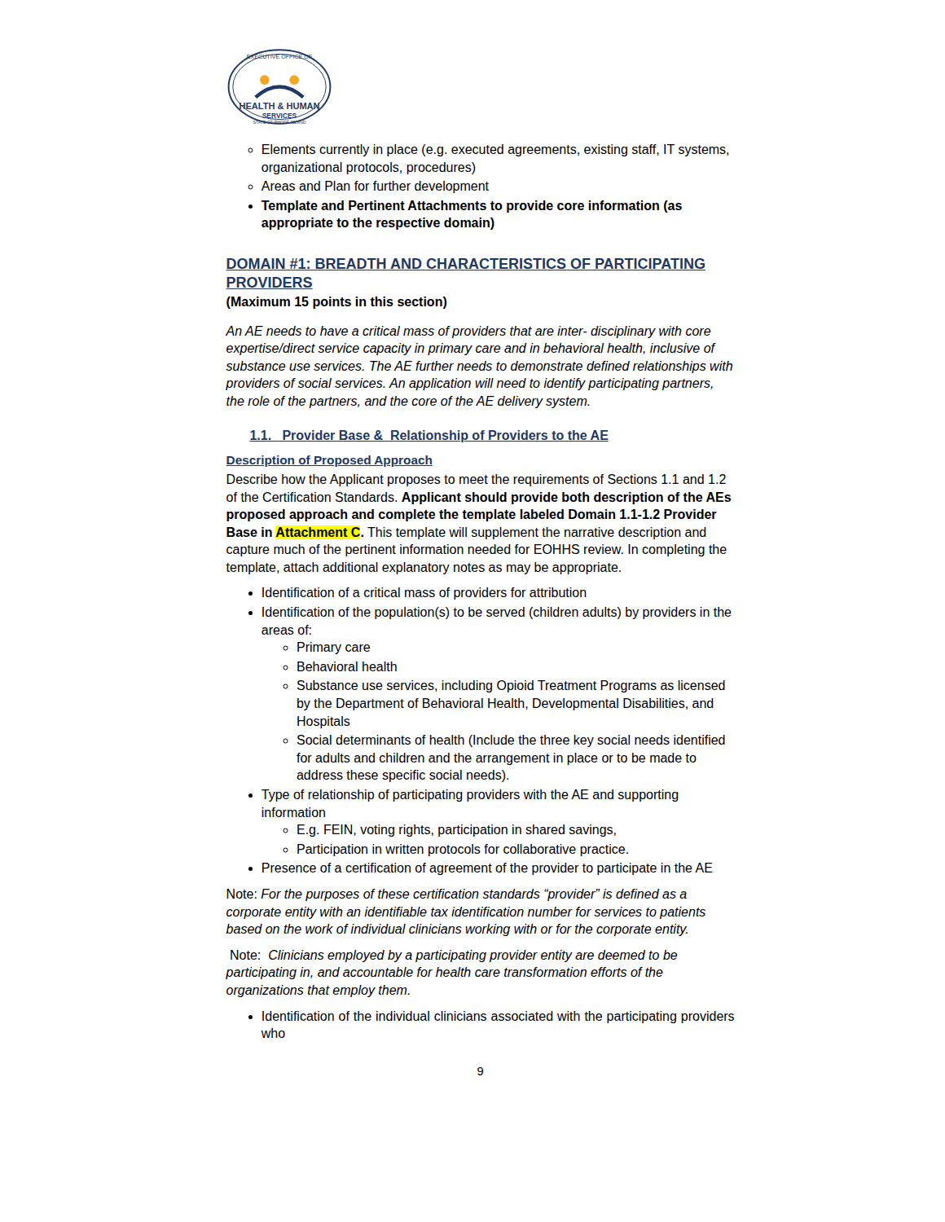Elements currently in place (e.g. executed agreements, existing staff, IT systems, organizational protocols, procedures)
Areas and Plan for further development
Template and Pertinent Attachments to provide core information (as appropriate to the respective domain)
DOMAIN #1: BREADTH AND CHARACTERISTICS OF PARTICIPATING PROVIDERS
(Maximum 15 points in this section)
An AE needs to have a critical mass of providers that are inter- disciplinary with core expertise/direct service capacity in primary care and in behavioral health, inclusive of substance use services. The AE further needs to demonstrate defined relationships with providers of social services. An application will need to identify participating partners, the role of the partners, and the core of the AE delivery system.
1.1. Provider Base & Relationship of Providers to the AE
Description of Proposed Approach
Describe how the Applicant proposes to meet the requirements of Sections 1.1 and 1.2 of the Certification Standards. Applicant should provide both description of the AEs proposed approach and complete the template labeled Domain 1.1-1.2 Provider Base in Attachment C. This template will supplement the narrative description and capture much of the pertinent information needed for EOHHS review. In completing the template, attach additional explanatory notes as may be appropriate.
Identification of a critical mass of providers for attribution
Identification of the population(s) to be served (children adults) by providers in the areas of:
Primary care
Behavioral health
Substance use services, including Opioid Treatment Programs as licensed by the Department of Behavioral Health, Developmental Disabilities, and Hospitals
Social determinants of health (Include the three key social needs identified for adults and children and the arrangement in place or to be made to address these specific social needs).
Type of relationship of participating providers with the AE and supporting information
E.g. FEIN, voting rights, participation in shared savings,
Participation in written protocols for collaborative practice.
Presence of a certification of agreement of the provider to participate in the AE
Note: For the purposes of these certification standards “provider” is defined as a corporate entity with an identifiable tax identification number for services to patients based on the work of individual clinicians working with or for the corporate entity.
Note: Clinicians employed by a participating provider entity are deemed to be participating in, and accountable for health care transformation efforts of the organizations that employ them.
Identification of the individual clinicians associated with the participating providers who
9